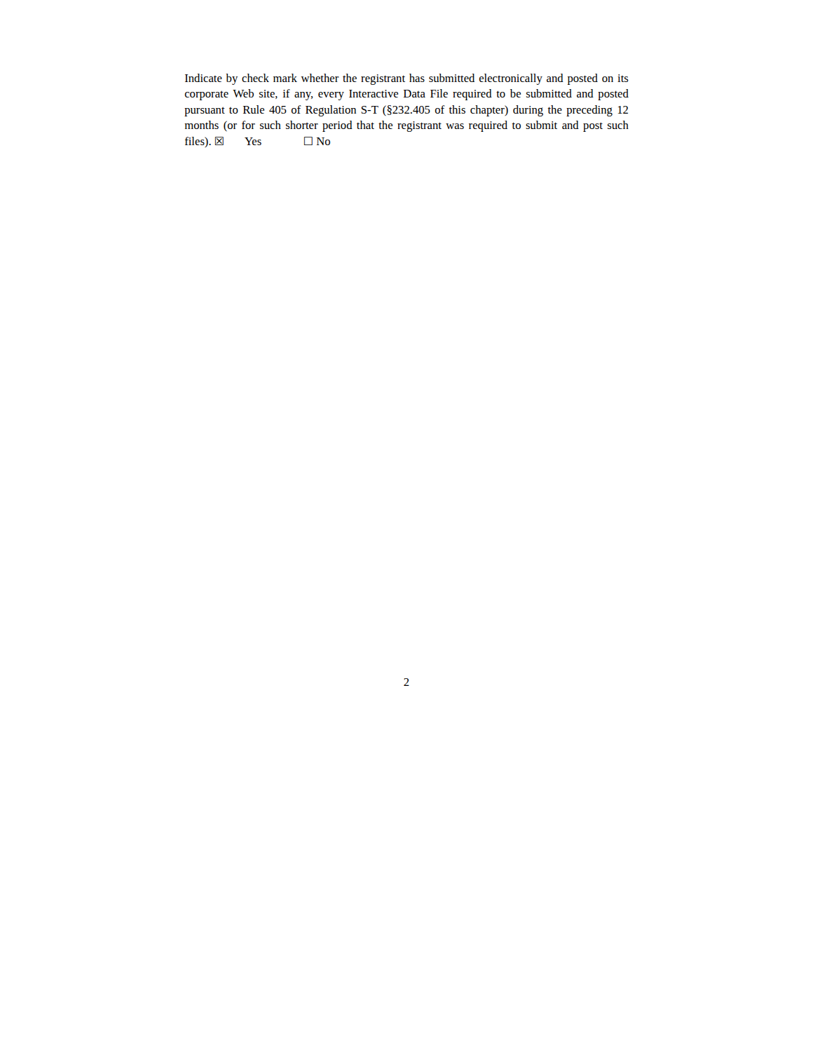Indicate by check mark whether the registrant has submitted electronically and posted on its corporate Web site, if any, every Interactive Data File required to be submitted and posted pursuant to Rule 405 of Regulation S-T (§232.405 of this chapter) during the preceding 12 months (or for such shorter period that the registrant was required to submit and post such files). ☒ Yes ☐ No
2